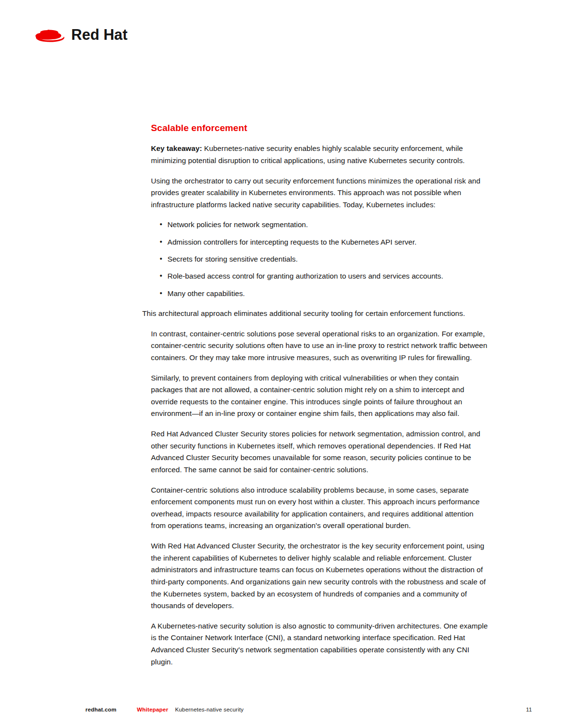Red Hat
Scalable enforcement
Key takeaway: Kubernetes-native security enables highly scalable security enforcement, while minimizing potential disruption to critical applications, using native Kubernetes security controls.
Using the orchestrator to carry out security enforcement functions minimizes the operational risk and provides greater scalability in Kubernetes environments. This approach was not possible when infrastructure platforms lacked native security capabilities. Today, Kubernetes includes:
Network policies for network segmentation.
Admission controllers for intercepting requests to the Kubernetes API server.
Secrets for storing sensitive credentials.
Role-based access control for granting authorization to users and services accounts.
Many other capabilities.
This architectural approach eliminates additional security tooling for certain enforcement functions.
In contrast, container-centric solutions pose several operational risks to an organization. For example, container-centric security solutions often have to use an in-line proxy to restrict network traffic between containers. Or they may take more intrusive measures, such as overwriting IP rules for firewalling.
Similarly, to prevent containers from deploying with critical vulnerabilities or when they contain packages that are not allowed, a container-centric solution might rely on a shim to intercept and override requests to the container engine. This introduces single points of failure throughout an environment—if an in-line proxy or container engine shim fails, then applications may also fail.
Red Hat Advanced Cluster Security stores policies for network segmentation, admission control, and other security functions in Kubernetes itself, which removes operational dependencies. If Red Hat Advanced Cluster Security becomes unavailable for some reason, security policies continue to be enforced. The same cannot be said for container-centric solutions.
Container-centric solutions also introduce scalability problems because, in some cases, separate enforcement components must run on every host within a cluster. This approach incurs performance overhead, impacts resource availability for application containers, and requires additional attention from operations teams, increasing an organization's overall operational burden.
With Red Hat Advanced Cluster Security, the orchestrator is the key security enforcement point, using the inherent capabilities of Kubernetes to deliver highly scalable and reliable enforcement. Cluster administrators and infrastructure teams can focus on Kubernetes operations without the distraction of third-party components. And organizations gain new security controls with the robustness and scale of the Kubernetes system, backed by an ecosystem of hundreds of companies and a community of thousands of developers.
A Kubernetes-native security solution is also agnostic to community-driven architectures. One example is the Container Network Interface (CNI), a standard networking interface specification. Red Hat Advanced Cluster Security's network segmentation capabilities operate consistently with any CNI plugin.
redhat.com Whitepaper Kubernetes-native security 11